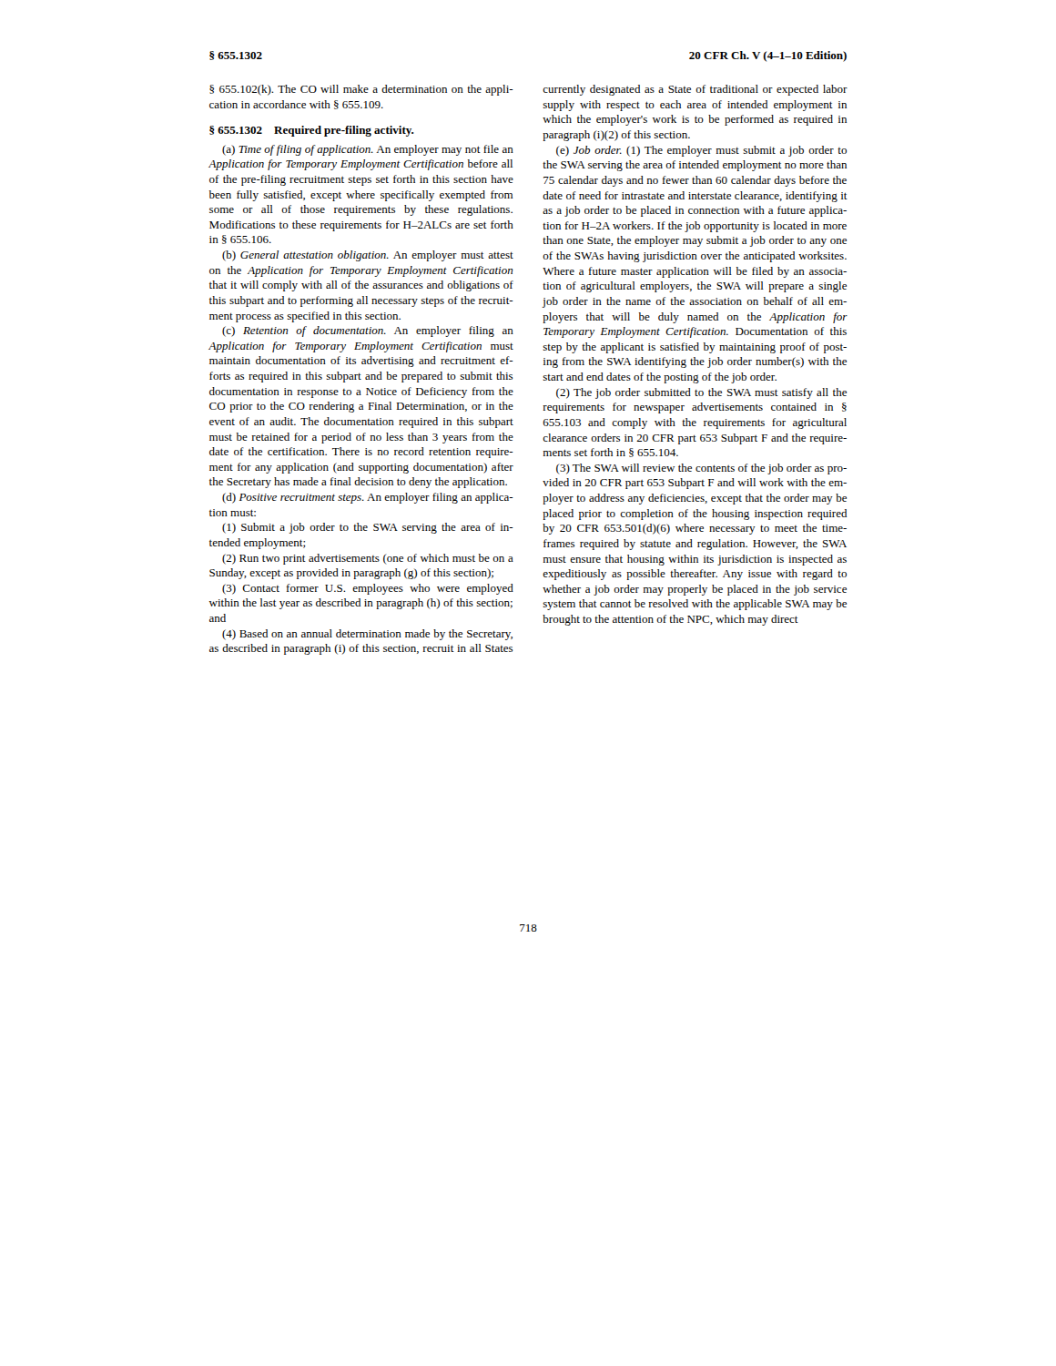§ 655.1302 20 CFR Ch. V (4–1–10 Edition)
§ 655.102(k). The CO will make a determination on the application in accordance with § 655.109.
§ 655.1302 Required pre-filing activity.
(a) Time of filing of application. An employer may not file an Application for Temporary Employment Certification before all of the pre-filing recruitment steps set forth in this section have been fully satisfied, except where specifically exempted from some or all of those requirements by these regulations. Modifications to these requirements for H–2ALCs are set forth in § 655.106.
(b) General attestation obligation. An employer must attest on the Application for Temporary Employment Certification that it will comply with all of the assurances and obligations of this subpart and to performing all necessary steps of the recruitment process as specified in this section.
(c) Retention of documentation. An employer filing an Application for Temporary Employment Certification must maintain documentation of its advertising and recruitment efforts as required in this subpart and be prepared to submit this documentation in response to a Notice of Deficiency from the CO prior to the CO rendering a Final Determination, or in the event of an audit. The documentation required in this subpart must be retained for a period of no less than 3 years from the date of the certification. There is no record retention requirement for any application (and supporting documentation) after the Secretary has made a final decision to deny the application.
(d) Positive recruitment steps. An employer filing an application must:
(1) Submit a job order to the SWA serving the area of intended employment;
(2) Run two print advertisements (one of which must be on a Sunday, except as provided in paragraph (g) of this section);
(3) Contact former U.S. employees who were employed within the last year as described in paragraph (h) of this section; and
(4) Based on an annual determination made by the Secretary, as described in paragraph (i) of this section, recruit in all States currently designated as a State of traditional or expected labor supply with respect to each area of intended employment in which the employer's work is to be performed as required in paragraph (i)(2) of this section.
(e) Job order. (1) The employer must submit a job order to the SWA serving the area of intended employment no more than 75 calendar days and no fewer than 60 calendar days before the date of need for intrastate and interstate clearance, identifying it as a job order to be placed in connection with a future application for H–2A workers. If the job opportunity is located in more than one State, the employer may submit a job order to any one of the SWAs having jurisdiction over the anticipated worksites. Where a future master application will be filed by an association of agricultural employers, the SWA will prepare a single job order in the name of the association on behalf of all employers that will be duly named on the Application for Temporary Employment Certification. Documentation of this step by the applicant is satisfied by maintaining proof of posting from the SWA identifying the job order number(s) with the start and end dates of the posting of the job order.
(2) The job order submitted to the SWA must satisfy all the requirements for newspaper advertisements contained in § 655.103 and comply with the requirements for agricultural clearance orders in 20 CFR part 653 Subpart F and the requirements set forth in § 655.104.
(3) The SWA will review the contents of the job order as provided in 20 CFR part 653 Subpart F and will work with the employer to address any deficiencies, except that the order may be placed prior to completion of the housing inspection required by 20 CFR 653.501(d)(6) where necessary to meet the timeframes required by statute and regulation. However, the SWA must ensure that housing within its jurisdiction is inspected as expeditiously as possible thereafter. Any issue with regard to whether a job order may properly be placed in the job service system that cannot be resolved with the applicable SWA may be brought to the attention of the NPC, which may direct
718